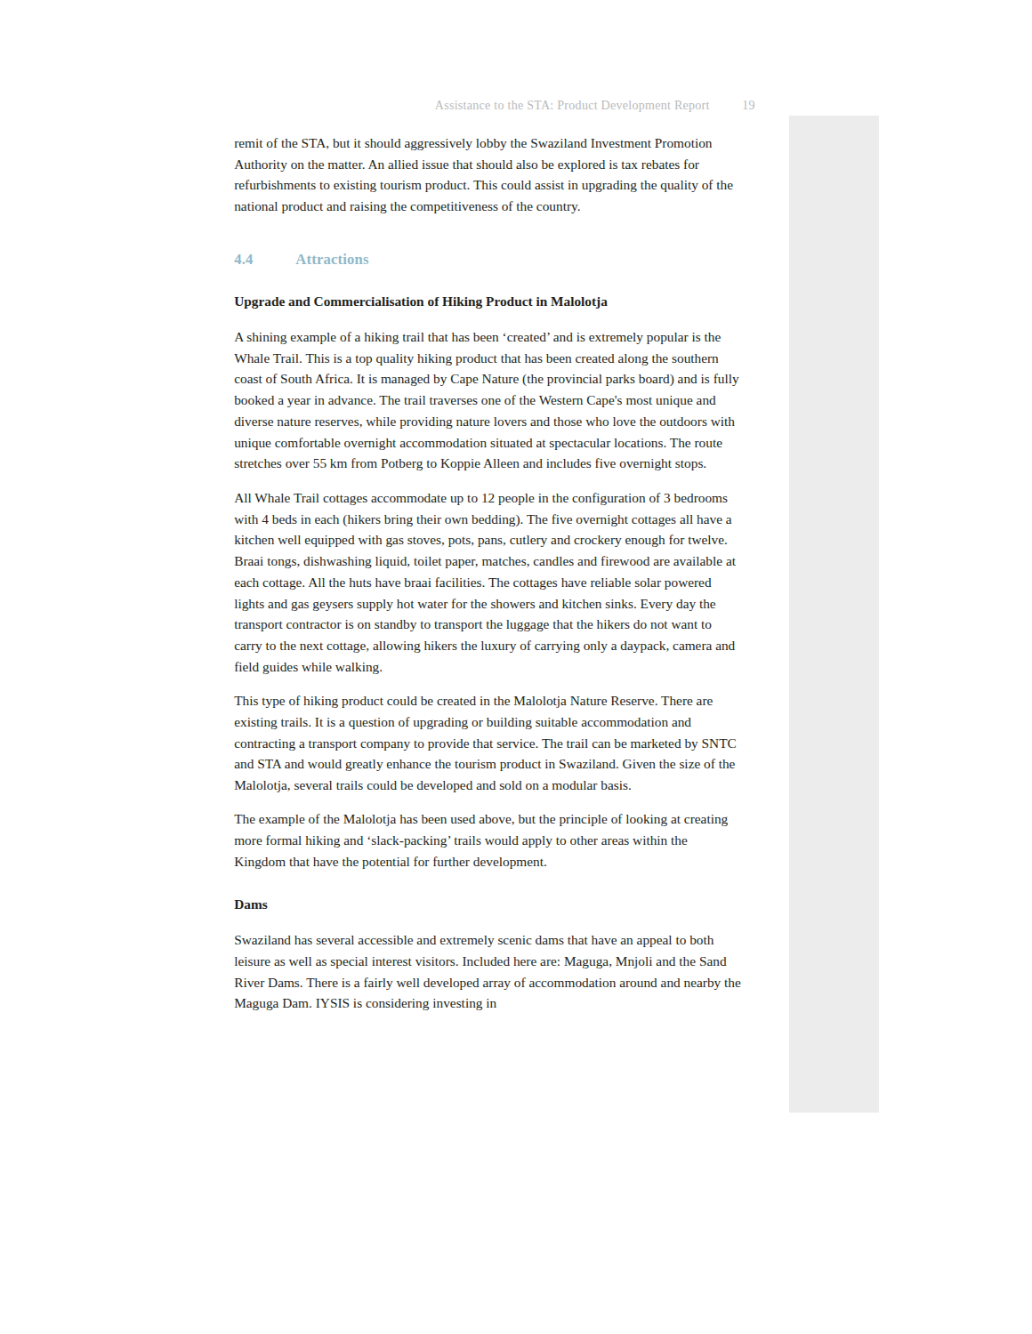19 Assistance to the STA: Product Development Report
remit of the STA, but it should aggressively lobby the Swaziland Investment Promotion Authority on the matter. An allied issue that should also be explored is tax rebates for refurbishments to existing tourism product. This could assist in upgrading the quality of the national product and raising the competitiveness of the country.
4.4 Attractions
Upgrade and Commercialisation of Hiking Product in Malolotja
A shining example of a hiking trail that has been ‘created’ and is extremely popular is the Whale Trail. This is a top quality hiking product that has been created along the southern coast of South Africa. It is managed by Cape Nature (the provincial parks board) and is fully booked a year in advance. The trail traverses one of the Western Cape's most unique and diverse nature reserves, while providing nature lovers and those who love the outdoors with unique comfortable overnight accommodation situated at spectacular locations. The route stretches over 55 km from Potberg to Koppie Alleen and includes five overnight stops.
All Whale Trail cottages accommodate up to 12 people in the configuration of 3 bedrooms with 4 beds in each (hikers bring their own bedding). The five overnight cottages all have a kitchen well equipped with gas stoves, pots, pans, cutlery and crockery enough for twelve. Braai tongs, dishwashing liquid, toilet paper, matches, candles and firewood are available at each cottage. All the huts have braai facilities. The cottages have reliable solar powered lights and gas geysers supply hot water for the showers and kitchen sinks. Every day the transport contractor is on standby to transport the luggage that the hikers do not want to carry to the next cottage, allowing hikers the luxury of carrying only a daypack, camera and field guides while walking.
This type of hiking product could be created in the Malolotja Nature Reserve. There are existing trails. It is a question of upgrading or building suitable accommodation and contracting a transport company to provide that service. The trail can be marketed by SNTC and STA and would greatly enhance the tourism product in Swaziland. Given the size of the Malolotja, several trails could be developed and sold on a modular basis.
The example of the Malolotja has been used above, but the principle of looking at creating more formal hiking and ‘slack-packing’ trails would apply to other areas within the Kingdom that have the potential for further development.
Dams
Swaziland has several accessible and extremely scenic dams that have an appeal to both leisure as well as special interest visitors. Included here are: Maguga, Mnjoli and the Sand River Dams. There is a fairly well developed array of accommodation around and nearby the Maguga Dam. IYSIS is considering investing in